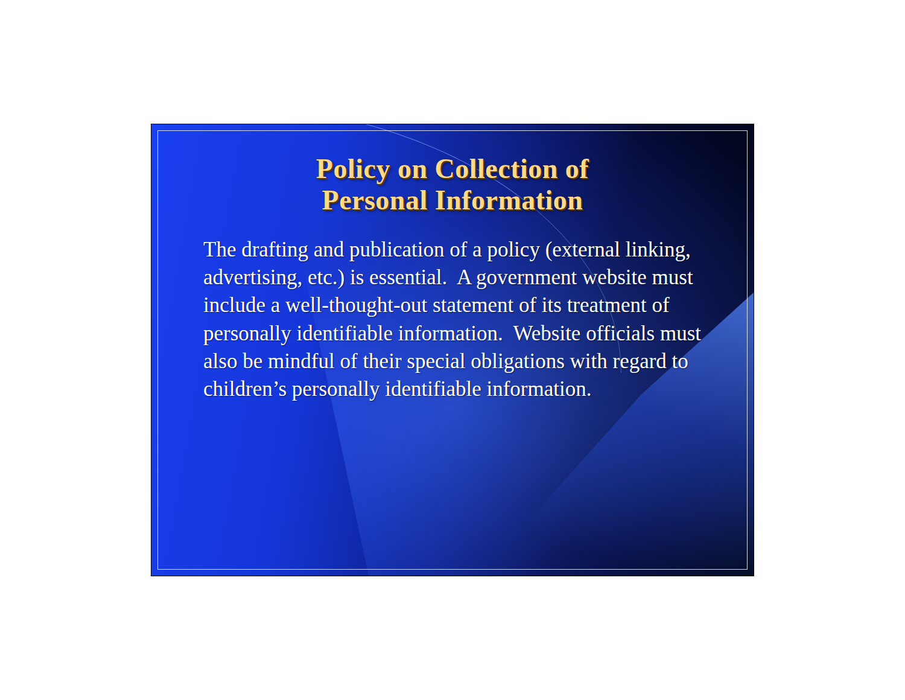Policy on Collection of
Personal Information
The drafting and publication of a policy (external linking, advertising, etc.) is essential. A government website must include a well-thought-out statement of its treatment of personally identifiable information. Website officials must also be mindful of their special obligations with regard to children’s personally identifiable information.